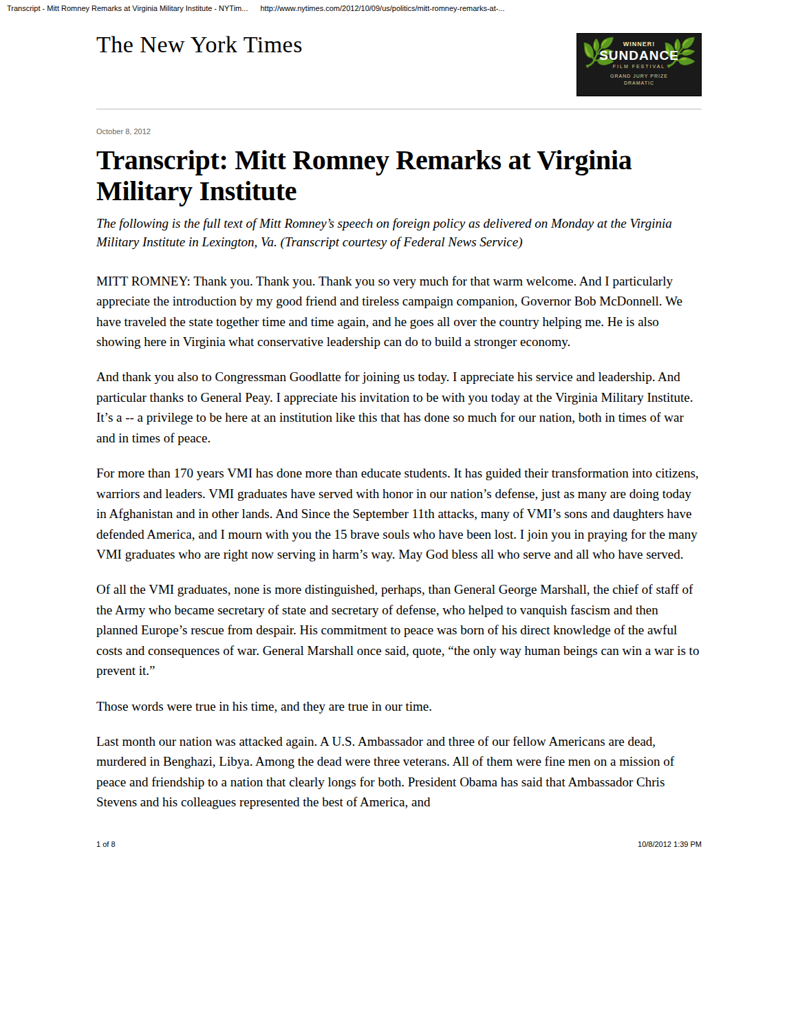Transcript - Mitt Romney Remarks at Virginia Military Institute - NYTim...http://www.nytimes.com/2012/10/09/us/politics/mitt-romney-remarks-at-...
The New York Times
🌿 🌿
WINNER!
SUNDANCE
FILM FESTIVAL
GRAND JURY PRIZE
DRAMATIC
October 8, 2012
Transcript: Mitt Romney Remarks at Virginia Military Institute
The following is the full text of Mitt Romney’s speech on foreign policy as delivered on Monday at the Virginia Military Institute in Lexington, Va. (Transcript courtesy of Federal News Service)
MITT ROMNEY: Thank you. Thank you. Thank you so very much for that warm welcome. And I particularly appreciate the introduction by my good friend and tireless campaign companion, Governor Bob McDonnell. We have traveled the state together time and time again, and he goes all over the country helping me. He is also showing here in Virginia what conservative leadership can do to build a stronger economy.
And thank you also to Congressman Goodlatte for joining us today. I appreciate his service and leadership. And particular thanks to General Peay. I appreciate his invitation to be with you today at the Virginia Military Institute. It’s a -- a privilege to be here at an institution like this that has done so much for our nation, both in times of war and in times of peace.
For more than 170 years VMI has done more than educate students. It has guided their transformation into citizens, warriors and leaders. VMI graduates have served with honor in our nation’s defense, just as many are doing today in Afghanistan and in other lands. And Since the September 11th attacks, many of VMI’s sons and daughters have defended America, and I mourn with you the 15 brave souls who have been lost. I join you in praying for the many VMI graduates who are right now serving in harm’s way. May God bless all who serve and all who have served.
Of all the VMI graduates, none is more distinguished, perhaps, than General George Marshall, the chief of staff of the Army who became secretary of state and secretary of defense, who helped to vanquish fascism and then planned Europe’s rescue from despair. His commitment to peace was born of his direct knowledge of the awful costs and consequences of war. General Marshall once said, quote, “the only way human beings can win a war is to prevent it.”
Those words were true in his time, and they are true in our time.
Last month our nation was attacked again. A U.S. Ambassador and three of our fellow Americans are dead, murdered in Benghazi, Libya. Among the dead were three veterans. All of them were fine men on a mission of peace and friendship to a nation that clearly longs for both. President Obama has said that Ambassador Chris Stevens and his colleagues represented the best of America, and
1 of 8 10/8/2012 1:39 PM